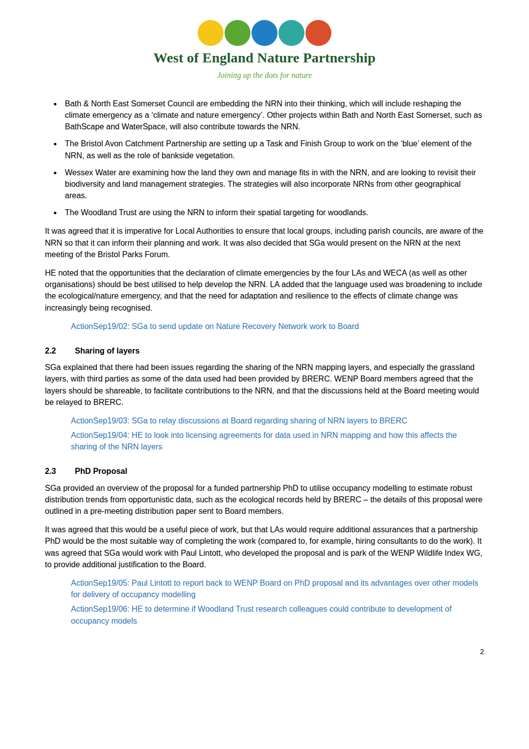West of England Nature Partnership
Joining up the dots for nature
Bath & North East Somerset Council are embedding the NRN into their thinking, which will include reshaping the climate emergency as a ‘climate and nature emergency’. Other projects within Bath and North East Somerset, such as BathScape and WaterSpace, will also contribute towards the NRN.
The Bristol Avon Catchment Partnership are setting up a Task and Finish Group to work on the ‘blue’ element of the NRN, as well as the role of bankside vegetation.
Wessex Water are examining how the land they own and manage fits in with the NRN, and are looking to revisit their biodiversity and land management strategies. The strategies will also incorporate NRNs from other geographical areas.
The Woodland Trust are using the NRN to inform their spatial targeting for woodlands.
It was agreed that it is imperative for Local Authorities to ensure that local groups, including parish councils, are aware of the NRN so that it can inform their planning and work. It was also decided that SGa would present on the NRN at the next meeting of the Bristol Parks Forum.
HE noted that the opportunities that the declaration of climate emergencies by the four LAs and WECA (as well as other organisations) should be best utilised to help develop the NRN. LA added that the language used was broadening to include the ecological/nature emergency, and that the need for adaptation and resilience to the effects of climate change was increasingly being recognised.
ActionSep19/02: SGa to send update on Nature Recovery Network work to Board
2.2 Sharing of layers
SGa explained that there had been issues regarding the sharing of the NRN mapping layers, and especially the grassland layers, with third parties as some of the data used had been provided by BRERC. WENP Board members agreed that the layers should be shareable, to facilitate contributions to the NRN, and that the discussions held at the Board meeting would be relayed to BRERC.
ActionSep19/03: SGa to relay discussions at Board regarding sharing of NRN layers to BRERC
ActionSep19/04: HE to look into licensing agreements for data used in NRN mapping and how this affects the sharing of the NRN layers
2.3 PhD Proposal
SGa provided an overview of the proposal for a funded partnership PhD to utilise occupancy modelling to estimate robust distribution trends from opportunistic data, such as the ecological records held by BRERC – the details of this proposal were outlined in a pre-meeting distribution paper sent to Board members.
It was agreed that this would be a useful piece of work, but that LAs would require additional assurances that a partnership PhD would be the most suitable way of completing the work (compared to, for example, hiring consultants to do the work). It was agreed that SGa would work with Paul Lintott, who developed the proposal and is park of the WENP Wildlife Index WG, to provide additional justification to the Board.
ActionSep19/05: Paul Lintott to report back to WENP Board on PhD proposal and its advantages over other models for delivery of occupancy modelling
ActionSep19/06: HE to determine if Woodland Trust research colleagues could contribute to development of occupancy models
2